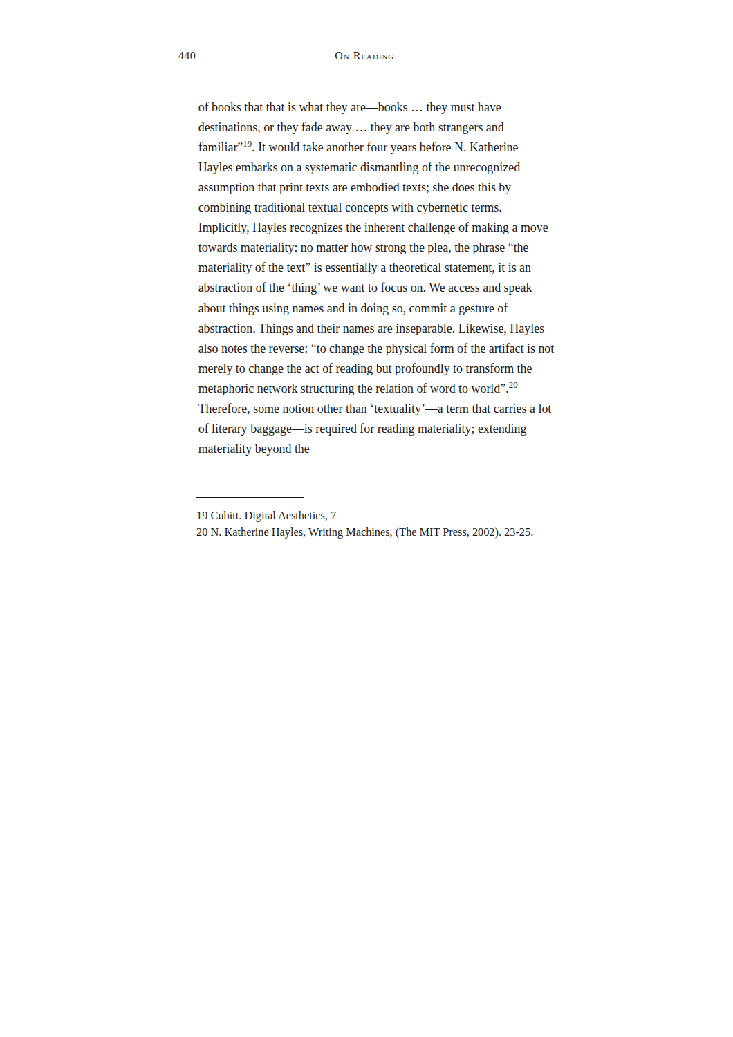440 On Reading
of books that that is what they are—books … they must have destinations, or they fade away … they are both strangers and familiar”19. It would take another four years before N. Katherine Hayles embarks on a systematic dismantling of the unrecognized assumption that print texts are embodied texts; she does this by combining traditional textual concepts with cybernetic terms. Implicitly, Hayles recognizes the inherent challenge of making a move towards materiality: no matter how strong the plea, the phrase “the materiality of the text” is essentially a theoretical statement, it is an abstraction of the ‘thing’ we want to focus on. We access and speak about things using names and in doing so, commit a gesture of abstraction. Things and their names are inseparable. Likewise, Hayles also notes the reverse: “to change the physical form of the artifact is not merely to change the act of reading but profoundly to transform the metaphoric network structuring the relation of word to world”.20 Therefore, some notion other than ‘textuality’—a term that carries a lot of literary baggage—is required for reading materiality; extending materiality beyond the
19 Cubitt. Digital Aesthetics, 7
20 N. Katherine Hayles, Writing Machines, (The MIT Press, 2002). 23-25.